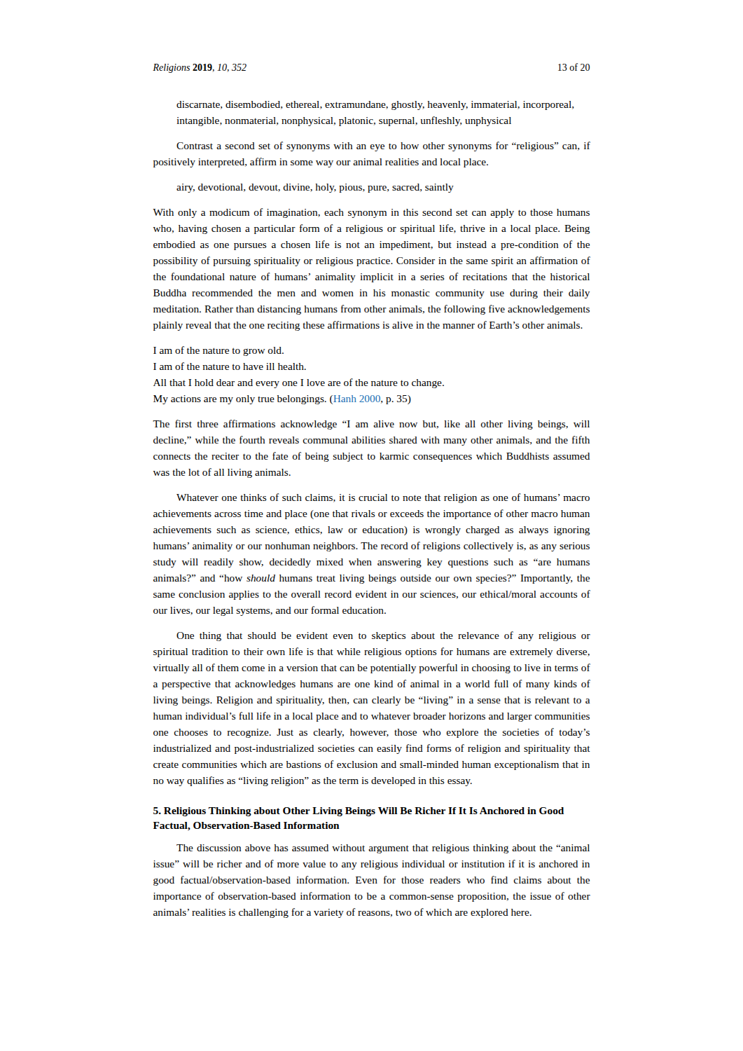Religions 2019, 10, 352
13 of 20
discarnate, disembodied, ethereal, extramundane, ghostly, heavenly, immaterial, incorporeal, intangible, nonmaterial, nonphysical, platonic, supernal, unfleshly, unphysical
Contrast a second set of synonyms with an eye to how other synonyms for “religious” can, if positively interpreted, affirm in some way our animal realities and local place.
airy, devotional, devout, divine, holy, pious, pure, sacred, saintly
With only a modicum of imagination, each synonym in this second set can apply to those humans who, having chosen a particular form of a religious or spiritual life, thrive in a local place. Being embodied as one pursues a chosen life is not an impediment, but instead a pre-condition of the possibility of pursuing spirituality or religious practice. Consider in the same spirit an affirmation of the foundational nature of humans’ animality implicit in a series of recitations that the historical Buddha recommended the men and women in his monastic community use during their daily meditation. Rather than distancing humans from other animals, the following five acknowledgements plainly reveal that the one reciting these affirmations is alive in the manner of Earth’s other animals.
I am of the nature to grow old.
I am of the nature to have ill health.
All that I hold dear and every one I love are of the nature to change.
My actions are my only true belongings. (Hanh 2000, p. 35)
The first three affirmations acknowledge “I am alive now but, like all other living beings, will decline,” while the fourth reveals communal abilities shared with many other animals, and the fifth connects the reciter to the fate of being subject to karmic consequences which Buddhists assumed was the lot of all living animals.
Whatever one thinks of such claims, it is crucial to note that religion as one of humans’ macro achievements across time and place (one that rivals or exceeds the importance of other macro human achievements such as science, ethics, law or education) is wrongly charged as always ignoring humans’ animality or our nonhuman neighbors. The record of religions collectively is, as any serious study will readily show, decidedly mixed when answering key questions such as “are humans animals?” and “how should humans treat living beings outside our own species?” Importantly, the same conclusion applies to the overall record evident in our sciences, our ethical/moral accounts of our lives, our legal systems, and our formal education.
One thing that should be evident even to skeptics about the relevance of any religious or spiritual tradition to their own life is that while religious options for humans are extremely diverse, virtually all of them come in a version that can be potentially powerful in choosing to live in terms of a perspective that acknowledges humans are one kind of animal in a world full of many kinds of living beings. Religion and spirituality, then, can clearly be “living” in a sense that is relevant to a human individual’s full life in a local place and to whatever broader horizons and larger communities one chooses to recognize. Just as clearly, however, those who explore the societies of today’s industrialized and post-industrialized societies can easily find forms of religion and spirituality that create communities which are bastions of exclusion and small-minded human exceptionalism that in no way qualifies as “living religion” as the term is developed in this essay.
5. Religious Thinking about Other Living Beings Will Be Richer If It Is Anchored in Good Factual, Observation-Based Information
The discussion above has assumed without argument that religious thinking about the “animal issue” will be richer and of more value to any religious individual or institution if it is anchored in good factual/observation-based information. Even for those readers who find claims about the importance of observation-based information to be a common-sense proposition, the issue of other animals’ realities is challenging for a variety of reasons, two of which are explored here.